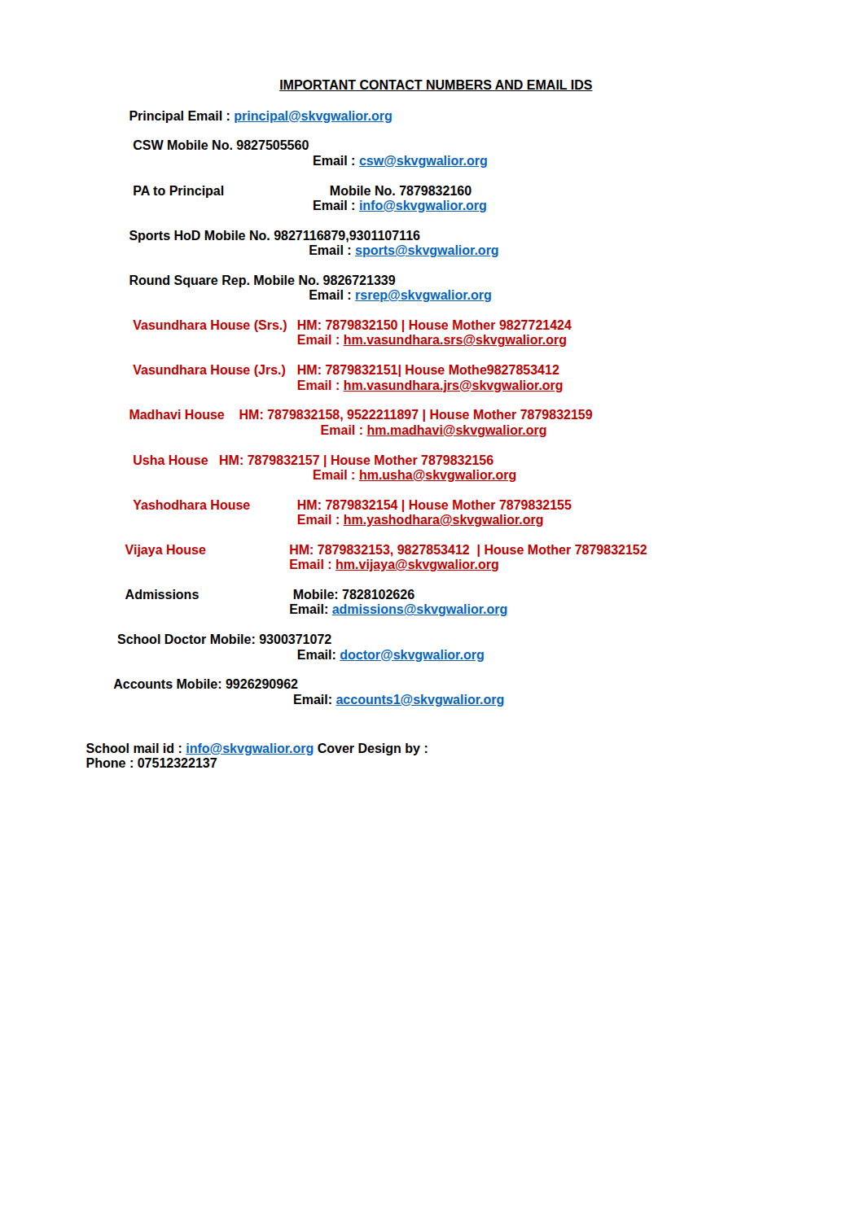IMPORTANT CONTACT NUMBERS AND EMAIL IDS
Principal Email : principal@skvgwalior.org
CSW Mobile No. 9827505560
Email : csw@skvgwalior.org
PA to Principal Mobile No. 7879832160
Email : info@skvgwalior.org
Sports HoD Mobile No. 9827116879,9301107116
Email : sports@skvgwalior.org
Round Square Rep. Mobile No. 9826721339
Email : rsrep@skvgwalior.org
Vasundhara House (Srs.)
HM: 7879832150 | House Mother 9827721424
Email : hm.vasundhara.srs@skvgwalior.org
Vasundhara House (Jrs.)
HM: 7879832151| House Mothe9827853412
Email : hm.vasundhara.jrs@skvgwalior.org
Madhavi House HM: 7879832158, 9522211897 | House Mother 7879832159
Email : hm.madhavi@skvgwalior.org
Usha House HM: 7879832157 | House Mother 7879832156
Email : hm.usha@skvgwalior.org
Yashodhara House
HM: 7879832154 | House Mother 7879832155
Email : hm.yashodhara@skvgwalior.org
Vijaya House
HM: 7879832153, 9827853412 | House Mother 7879832152
Email : hm.vijaya@skvgwalior.org
Admissions
Mobile: 7828102626
Email: admissions@skvgwalior.org
School Doctor Mobile: 9300371072
Email: doctor@skvgwalior.org
Accounts Mobile: 9926290962
Email: accounts1@skvgwalior.org
School mail id : info@skvgwalior.org Cover Design by :
Phone : 07512322137